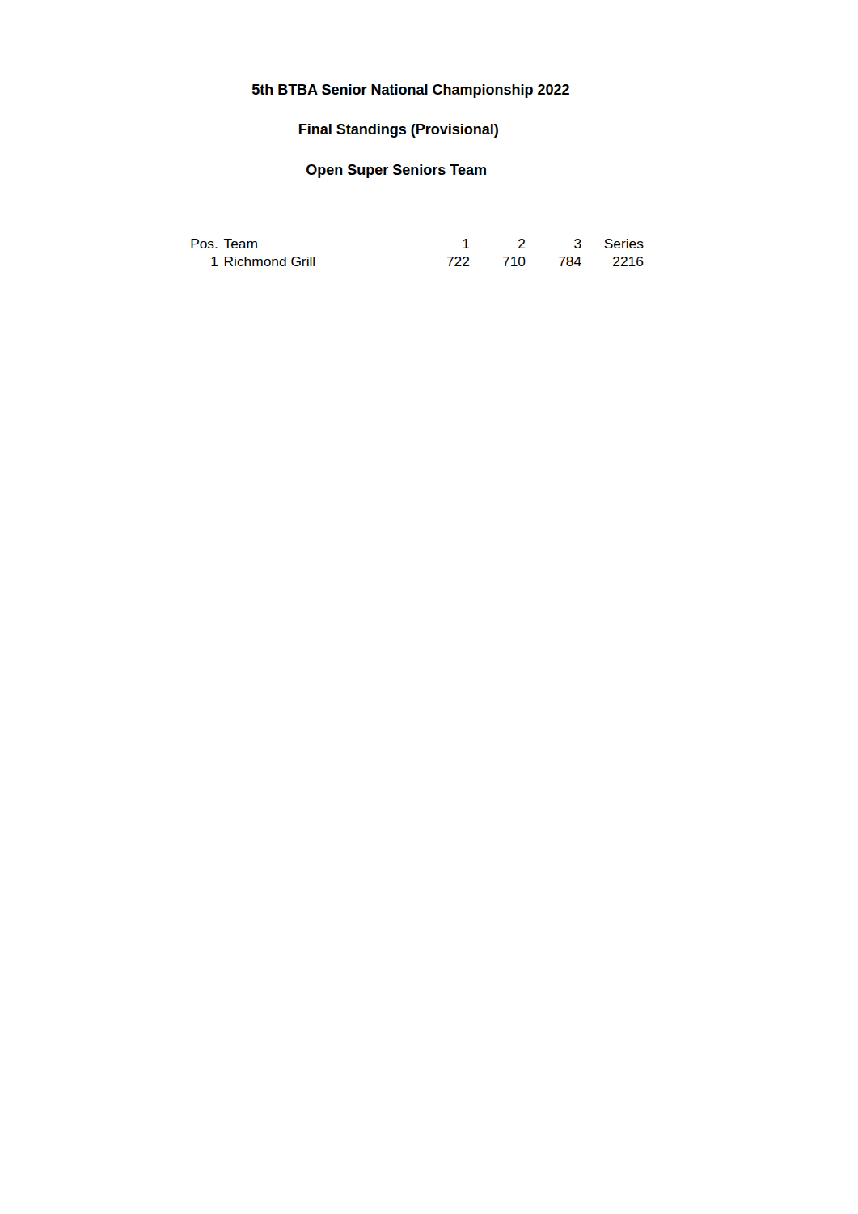5th BTBA Senior National Championship 2022
Final Standings (Provisional)
Open Super Seniors Team
| Pos. | Team | 1 | 2 | 3 | Series |
| --- | --- | --- | --- | --- | --- |
| 1 | Richmond Grill | 722 | 710 | 784 | 2216 |